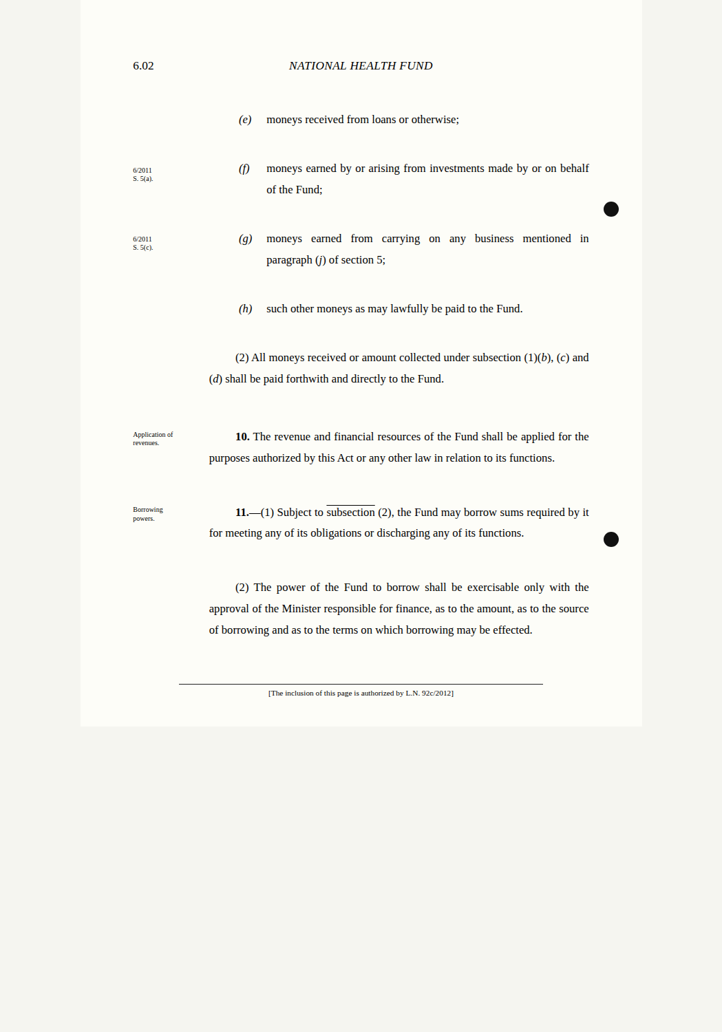6.02
NATIONAL HEALTH FUND
(e)
moneys received from loans or otherwise;
6/2011
S. 5(a).
(f)
moneys earned by or arising from investments made by or on behalf of the Fund;
6/2011
S. 5(c).
(g)
moneys earned from carrying on any business mentioned in paragraph (j) of section 5;
(h)
such other moneys as may lawfully be paid to the Fund.
(2) All moneys received or amount collected under subsection (1)(b), (c) and (d) shall be paid forthwith and directly to the Fund.
Application of
revenues.
10. The revenue and financial resources of the Fund shall be applied for the purposes authorized by this Act or any other law in relation to its functions.
Borrowing
powers.
11.—(1) Subject to subsection (2), the Fund may borrow sums required by it for meeting any of its obligations or discharging any of its functions.
(2) The power of the Fund to borrow shall be exercisable only with the approval of the Minister responsible for finance, as to the amount, as to the source of borrowing and as to the terms on which borrowing may be effected.
[The inclusion of this page is authorized by L.N. 92c/2012]